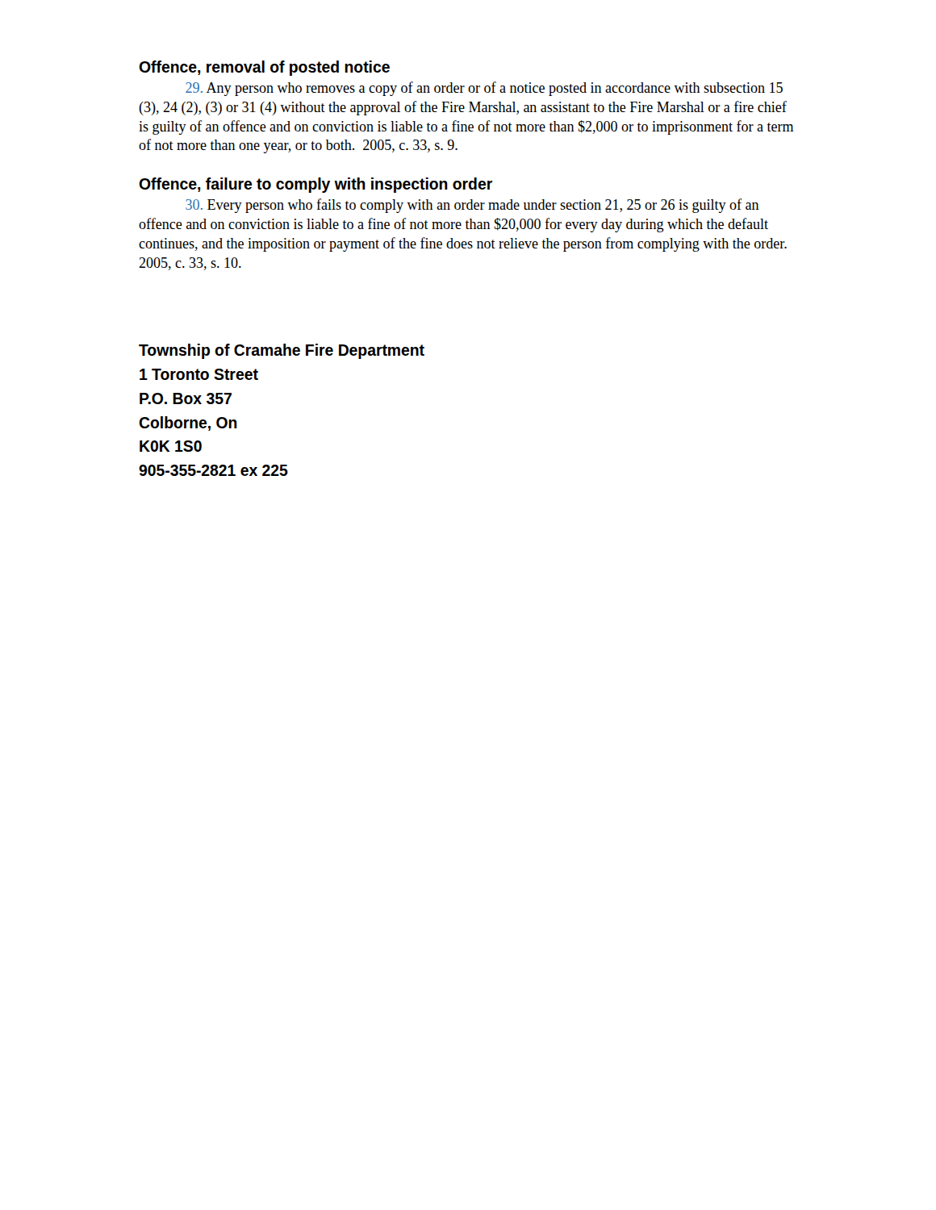Offence, removal of posted notice
29. Any person who removes a copy of an order or of a notice posted in accordance with subsection 15 (3), 24 (2), (3) or 31 (4) without the approval of the Fire Marshal, an assistant to the Fire Marshal or a fire chief is guilty of an offence and on conviction is liable to a fine of not more than $2,000 or to imprisonment for a term of not more than one year, or to both. 2005, c. 33, s. 9.
Offence, failure to comply with inspection order
30. Every person who fails to comply with an order made under section 21, 25 or 26 is guilty of an offence and on conviction is liable to a fine of not more than $20,000 for every day during which the default continues, and the imposition or payment of the fine does not relieve the person from complying with the order. 2005, c. 33, s. 10.
Township of Cramahe Fire Department
1 Toronto Street
P.O. Box 357
Colborne, On
K0K 1S0
905-355-2821 ex 225